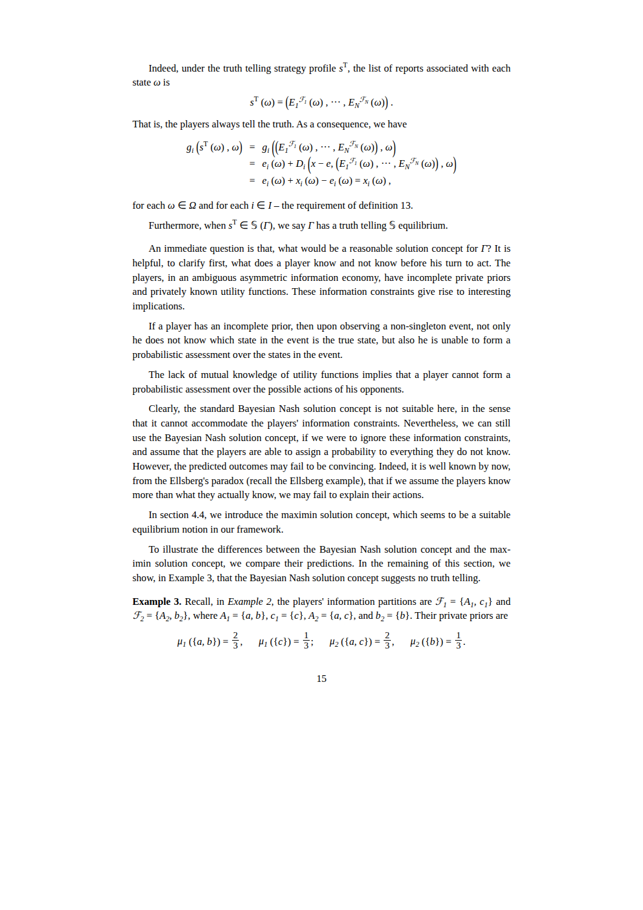Indeed, under the truth telling strategy profile sT, the list of reports associated with each state ω is
sT (ω) = (E1ℱ1 (ω) , ··· , ENℱN (ω)) .
That is, the players always tell the truth. As a consequence, we have
| g i ( s T ( ω ) , ω ) | = | g i ( ( E 1 ℱ 1 ( ω ) , ··· , E N ℱ N ( ω ) ) , ω ) |
| | = | e i ( ω ) + D i ( x − e , ( E 1 ℱ 1 ( ω ) , ··· , E N ℱ N ( ω ) ) , ω ) |
| | = | e i ( ω ) + x i ( ω ) − e i ( ω ) = x i ( ω ) , |
for each ω ∈ Ω and for each i ∈ I – the requirement of definition 13.
Furthermore, when sT ∈ 𝕊 (Γ), we say Γ has a truth telling 𝕊 equilibrium.
An immediate question is that, what would be a reasonable solution concept for Γ? It is helpful, to clarify first, what does a player know and not know before his turn to act. The players, in an ambiguous asymmetric information economy, have incomplete private priors and privately known utility functions. These information constraints give rise to interesting implications.
If a player has an incomplete prior, then upon observing a non-singleton event, not only he does not know which state in the event is the true state, but also he is unable to form a probabilistic assessment over the states in the event.
The lack of mutual knowledge of utility functions implies that a player cannot form a probabilistic assessment over the possible actions of his opponents.
Clearly, the standard Bayesian Nash solution concept is not suitable here, in the sense that it cannot accommodate the players' information constraints. Nevertheless, we can still use the Bayesian Nash solution concept, if we were to ignore these information constraints, and assume that the players are able to assign a probability to everything they do not know. However, the predicted outcomes may fail to be convincing. Indeed, it is well known by now, from the Ellsberg's paradox (recall the Ellsberg example), that if we assume the players know more than what they actually know, we may fail to explain their actions.
In section 4.4, we introduce the maximin solution concept, which seems to be a suitable equilibrium notion in our framework.
To illustrate the differences between the Bayesian Nash solution concept and the maximin solution concept, we compare their predictions. In the remaining of this section, we show, in Example 3, that the Bayesian Nash solution concept suggests no truth telling.
Example 3. Recall, in Example 2, the players' information partitions are ℱ1 = {A1, c1} and ℱ2 = {A2, b2}, where A1 = {a, b}, c1 = {c}, A2 = {a, c}, and b2 = {b}. Their private priors are
μ1 ({a, b}) = 23, μ1 ({c}) = 13; μ2 ({a, c}) = 23, μ2 ({b}) = 13.
15